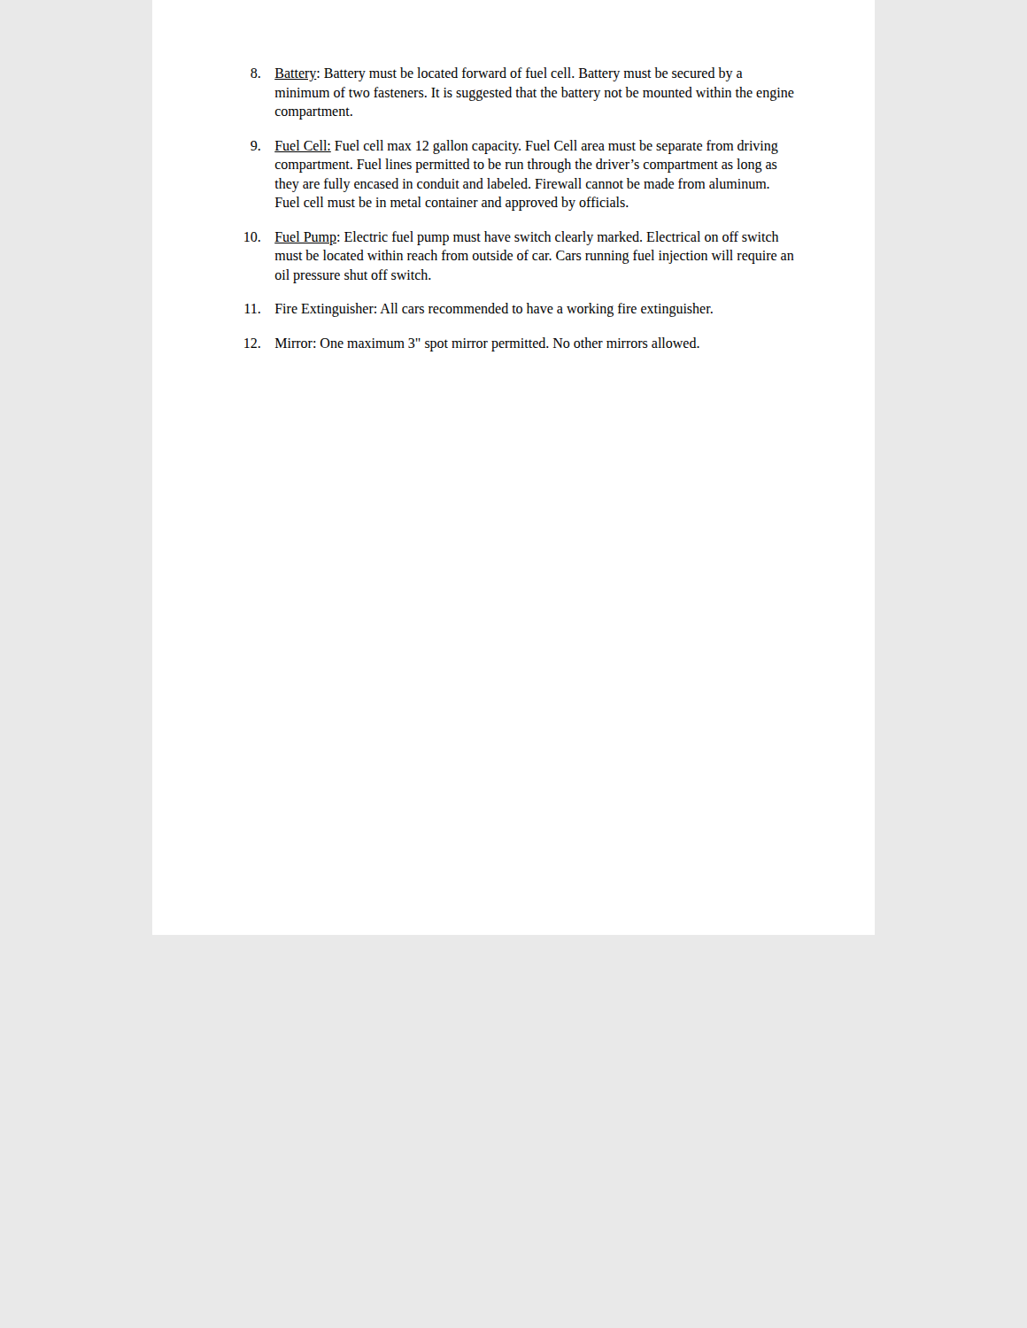Battery: Battery must be located forward of fuel cell. Battery must be secured by a minimum of two fasteners. It is suggested that the battery not be mounted within the engine compartment.
Fuel Cell: Fuel cell max 12 gallon capacity. Fuel Cell area must be separate from driving compartment. Fuel lines permitted to be run through the driver’s compartment as long as they are fully encased in conduit and labeled. Firewall cannot be made from aluminum. Fuel cell must be in metal container and approved by officials.
Fuel Pump: Electric fuel pump must have switch clearly marked. Electrical on off switch must be located within reach from outside of car. Cars running fuel injection will require an oil pressure shut off switch.
Fire Extinguisher: All cars recommended to have a working fire extinguisher.
Mirror: One maximum 3" spot mirror permitted. No other mirrors allowed.